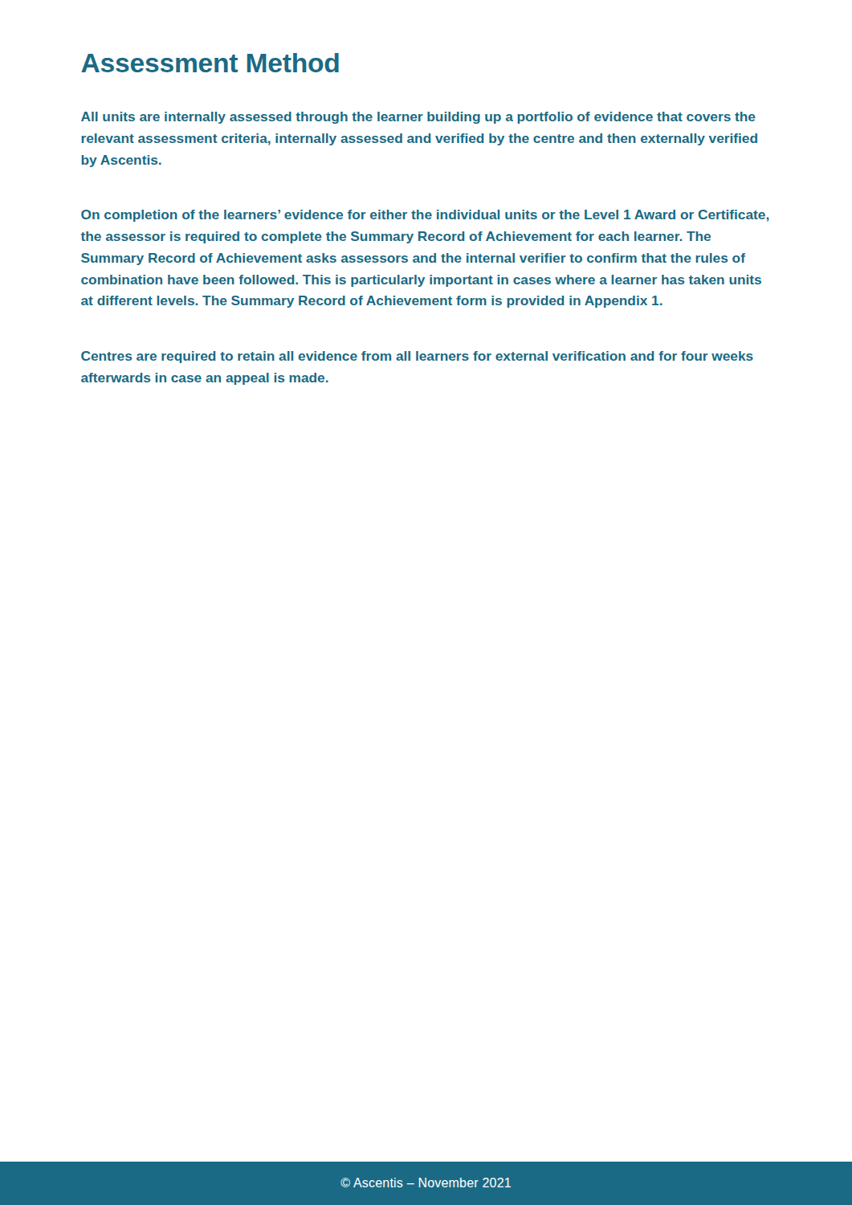Assessment Method
All units are internally assessed through the learner building up a portfolio of evidence that covers the relevant assessment criteria, internally assessed and verified by the centre and then externally verified by Ascentis.
On completion of the learners’ evidence for either the individual units or the Level 1 Award or Certificate, the assessor is required to complete the Summary Record of Achievement for each learner. The Summary Record of Achievement asks assessors and the internal verifier to confirm that the rules of combination have been followed. This is particularly important in cases where a learner has taken units at different levels. The Summary Record of Achievement form is provided in Appendix 1.
Centres are required to retain all evidence from all learners for external verification and for four weeks afterwards in case an appeal is made.
© Ascentis – November 2021